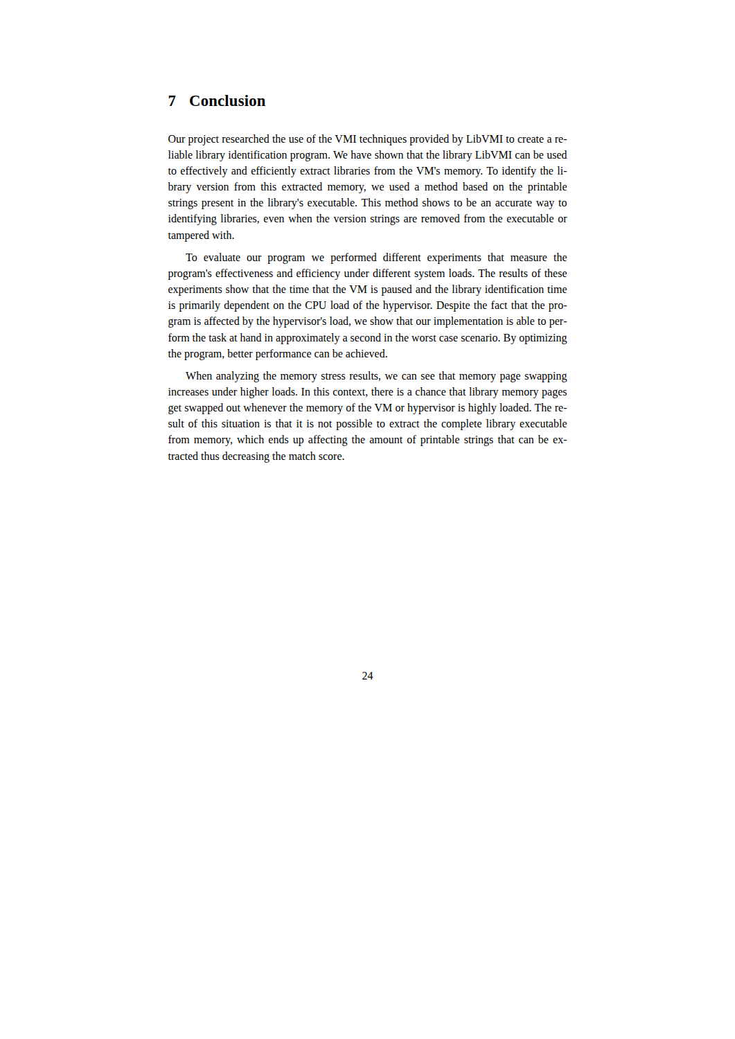7 Conclusion
Our project researched the use of the VMI techniques provided by LibVMI to create a reliable library identification program. We have shown that the library LibVMI can be used to effectively and efficiently extract libraries from the VM's memory. To identify the library version from this extracted memory, we used a method based on the printable strings present in the library's executable. This method shows to be an accurate way to identifying libraries, even when the version strings are removed from the executable or tampered with.
To evaluate our program we performed different experiments that measure the program's effectiveness and efficiency under different system loads. The results of these experiments show that the time that the VM is paused and the library identification time is primarily dependent on the CPU load of the hypervisor. Despite the fact that the program is affected by the hypervisor's load, we show that our implementation is able to perform the task at hand in approximately a second in the worst case scenario. By optimizing the program, better performance can be achieved.
When analyzing the memory stress results, we can see that memory page swapping increases under higher loads. In this context, there is a chance that library memory pages get swapped out whenever the memory of the VM or hypervisor is highly loaded. The result of this situation is that it is not possible to extract the complete library executable from memory, which ends up affecting the amount of printable strings that can be extracted thus decreasing the match score.
24